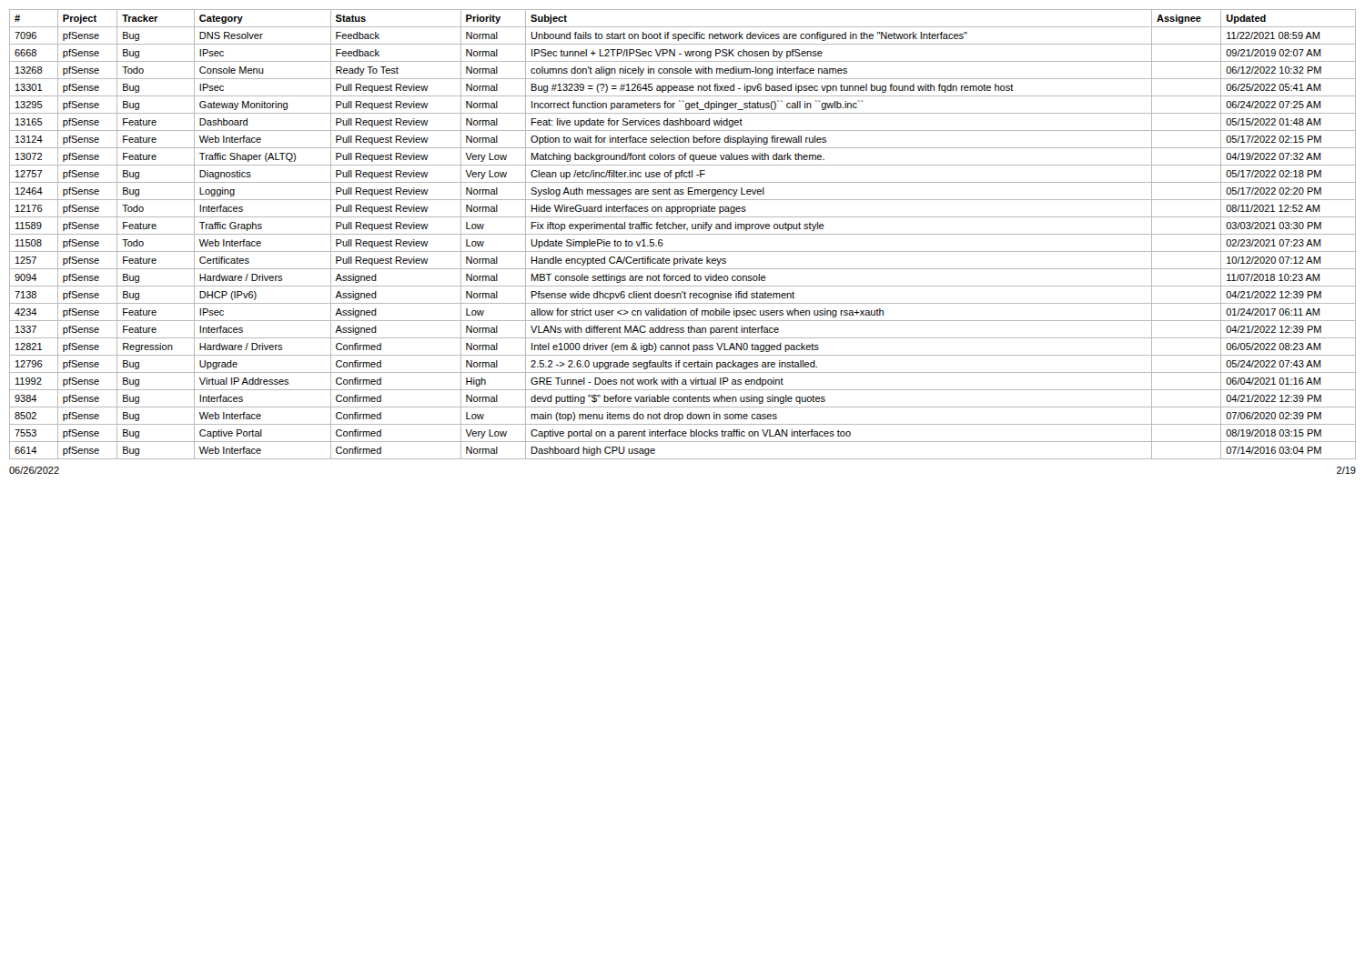| # | Project | Tracker | Category | Status | Priority | Subject | Assignee | Updated |
| --- | --- | --- | --- | --- | --- | --- | --- | --- |
| 7096 | pfSense | Bug | DNS Resolver | Feedback | Normal | Unbound fails to start on boot if specific network devices are configured in the "Network Interfaces" | | 11/22/2021 08:59 AM |
| 6668 | pfSense | Bug | IPsec | Feedback | Normal | IPSec tunnel + L2TP/IPSec VPN - wrong PSK chosen by pfSense | | 09/21/2019 02:07 AM |
| 13268 | pfSense | Todo | Console Menu | Ready To Test | Normal | columns don't align nicely in console with medium-long interface names | | 06/12/2022 10:32 PM |
| 13301 | pfSense | Bug | IPsec | Pull Request Review | Normal | Bug #13239 = (?) = #12645 appease not fixed - ipv6 based ipsec vpn tunnel bug found with fqdn remote host | | 06/25/2022 05:41 AM |
| 13295 | pfSense | Bug | Gateway Monitoring | Pull Request Review | Normal | Incorrect function parameters for ``get_dpinger_status()`` call in ``gwlb.inc`` | | 06/24/2022 07:25 AM |
| 13165 | pfSense | Feature | Dashboard | Pull Request Review | Normal | Feat: live update for Services dashboard widget | | 05/15/2022 01:48 AM |
| 13124 | pfSense | Feature | Web Interface | Pull Request Review | Normal | Option to wait for interface selection before displaying firewall rules | | 05/17/2022 02:15 PM |
| 13072 | pfSense | Feature | Traffic Shaper (ALTQ) | Pull Request Review | Very Low | Matching background/font colors of queue values with dark theme. | | 04/19/2022 07:32 AM |
| 12757 | pfSense | Bug | Diagnostics | Pull Request Review | Very Low | Clean up /etc/inc/filter.inc use of pfctl -F | | 05/17/2022 02:18 PM |
| 12464 | pfSense | Bug | Logging | Pull Request Review | Normal | Syslog Auth messages are sent as Emergency Level | | 05/17/2022 02:20 PM |
| 12176 | pfSense | Todo | Interfaces | Pull Request Review | Normal | Hide WireGuard interfaces on appropriate pages | | 08/11/2021 12:52 AM |
| 11589 | pfSense | Feature | Traffic Graphs | Pull Request Review | Low | Fix iftop experimental traffic fetcher, unify and improve output style | | 03/03/2021 03:30 PM |
| 11508 | pfSense | Todo | Web Interface | Pull Request Review | Low | Update SimplePie to to v1.5.6 | | 02/23/2021 07:23 AM |
| 1257 | pfSense | Feature | Certificates | Pull Request Review | Normal | Handle encypted CA/Certificate private keys | | 10/12/2020 07:12 AM |
| 9094 | pfSense | Bug | Hardware / Drivers | Assigned | Normal | MBT console settings are not forced to video console | | 11/07/2018 10:23 AM |
| 7138 | pfSense | Bug | DHCP (IPv6) | Assigned | Normal | Pfsense wide dhcpv6 client doesn't recognise ifid statement | | 04/21/2022 12:39 PM |
| 4234 | pfSense | Feature | IPsec | Assigned | Low | allow for strict user <> cn validation of mobile ipsec users when using rsa+xauth | | 01/24/2017 06:11 AM |
| 1337 | pfSense | Feature | Interfaces | Assigned | Normal | VLANs with different MAC address than parent interface | | 04/21/2022 12:39 PM |
| 12821 | pfSense | Regression | Hardware / Drivers | Confirmed | Normal | Intel e1000 driver (em & igb) cannot pass VLAN0 tagged packets | | 06/05/2022 08:23 AM |
| 12796 | pfSense | Bug | Upgrade | Confirmed | Normal | 2.5.2 -> 2.6.0 upgrade segfaults if certain packages are installed. | | 05/24/2022 07:43 AM |
| 11992 | pfSense | Bug | Virtual IP Addresses | Confirmed | High | GRE Tunnel - Does not work with a virtual IP as endpoint | | 06/04/2021 01:16 AM |
| 9384 | pfSense | Bug | Interfaces | Confirmed | Normal | devd putting "$" before variable contents when using single quotes | | 04/21/2022 12:39 PM |
| 8502 | pfSense | Bug | Web Interface | Confirmed | Low | main (top) menu items do not drop down in some cases | | 07/06/2020 02:39 PM |
| 7553 | pfSense | Bug | Captive Portal | Confirmed | Very Low | Captive portal on a parent interface blocks traffic on VLAN interfaces too | | 08/19/2018 03:15 PM |
| 6614 | pfSense | Bug | Web Interface | Confirmed | Normal | Dashboard high CPU usage | | 07/14/2016 03:04 PM |
06/26/2022 2/19